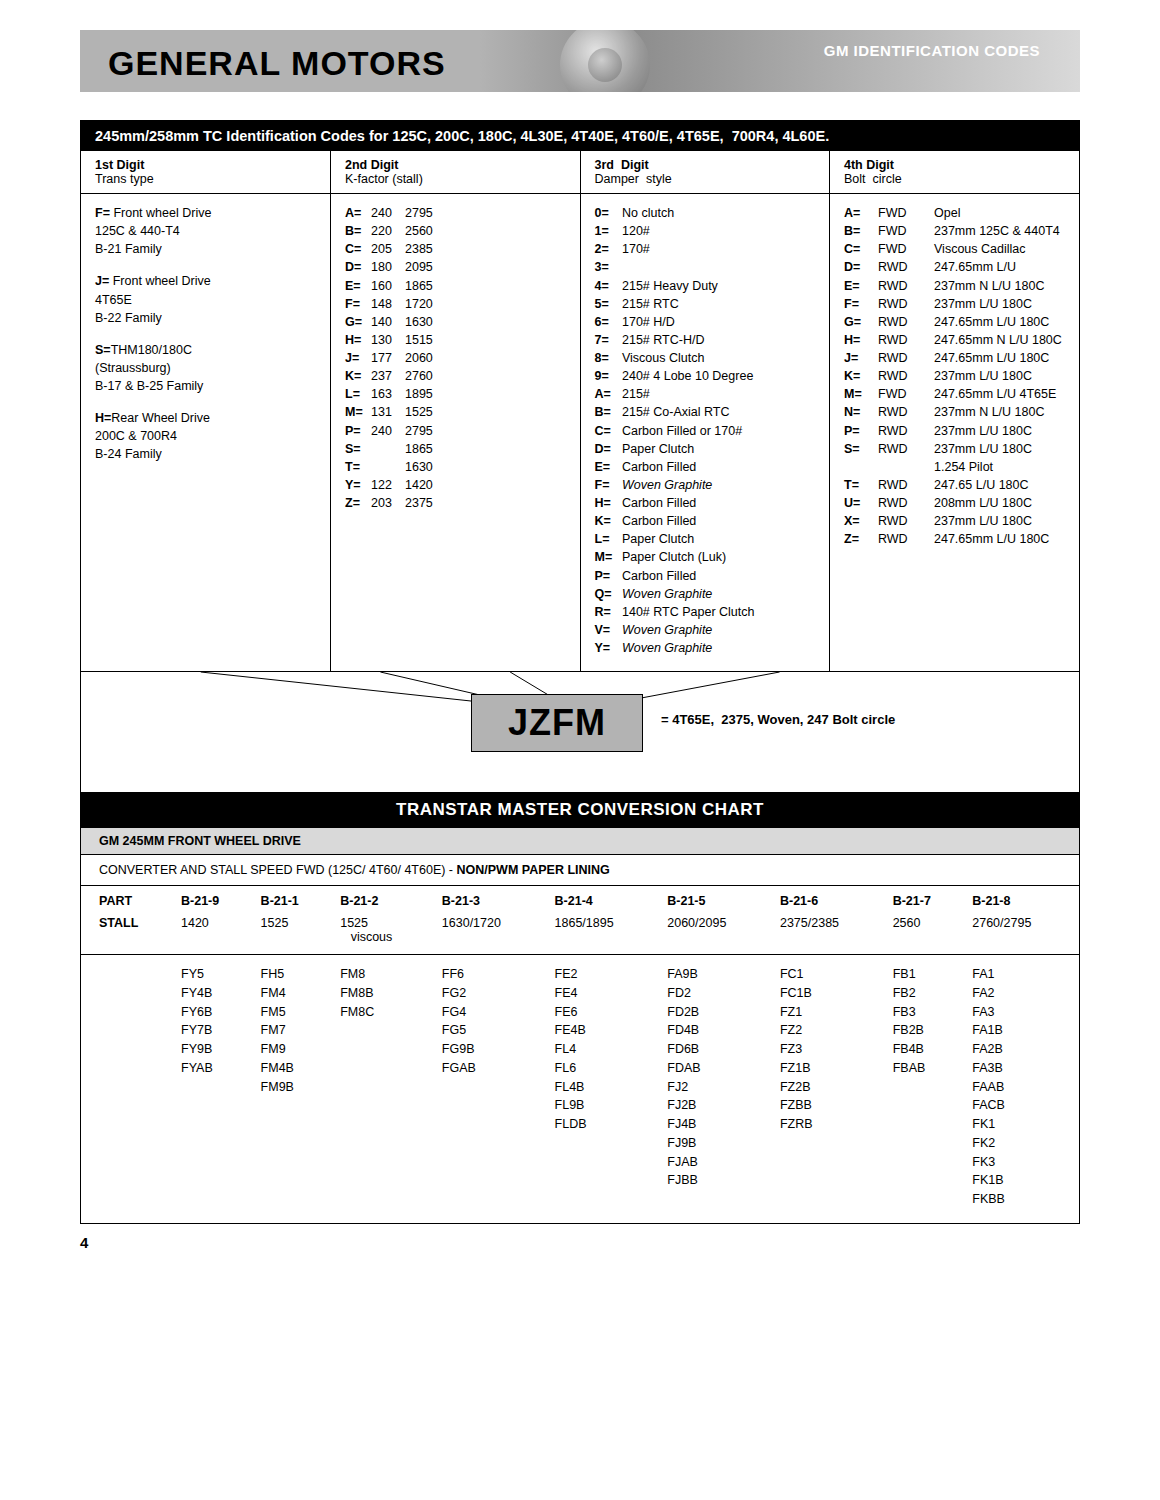GENERAL MOTORS
GM IDENTIFICATION CODES
245mm/258mm TC Identification Codes for 125C, 200C, 180C, 4L30E, 4T40E, 4T60/E, 4T65E, 700R4, 4L60E.
| 1st Digit Trans type | 2nd Digit K-factor (stall) | 3rd Digit Damper style | 4th Digit Bolt circle |
| --- | --- | --- | --- |
| F= Front wheel Drive 125C & 440-T4 B-21 Family J= Front wheel Drive 4T65E B-22 Family S= THM180/180C (Straussburg) B-17 & B-25 Family H= Rear Wheel Drive 200C & 700R4 B-24 Family | A= 240 2795 B= 220 2560 C= 205 2385 D= 180 2095 E= 160 1865 F= 148 1720 G= 140 1630 H= 130 1515 J= 177 2060 K= 237 2760 L= 163 1895 M= 131 1525 P= 240 2795 S= 1865 T= 1630 Y= 122 1420 Z= 203 2375 | 0= No clutch 1= 120# 2= 170# 3= 4= 215# Heavy Duty 5= 215# RTC 6= 170# H/D 7= 215# RTC-H/D 8= Viscous Clutch 9= 240# 4 Lobe 10 Degree A= 215# B= 215# Co-Axial RTC C= Carbon Filled or 170# D= Paper Clutch E= Carbon Filled F= Woven Graphite H= Carbon Filled K= Carbon Filled L= Paper Clutch M= Paper Clutch (Luk) P= Carbon Filled Q= Woven Graphite R= 140# RTC Paper Clutch V= Woven Graphite Y= Woven Graphite | A= FWD Opel B= FWD 237mm 125C & 440T4 C= FWD Viscous Cadillac D= RWD 247.65mm L/U E= RWD 237mm N L/U 180C F= RWD 237mm L/U 180C G= RWD 247.65mm L/U 180C H= RWD 247.65mm N L/U 180C J= RWD 247.65mm L/U 180C K= RWD 237mm L/U 180C M= FWD 247.65mm L/U 4T65E N= RWD 237mm N L/U 180C P= RWD 237mm L/U 180C S= RWD 237mm L/U 180C 1.254 Pilot T= RWD 247.65 L/U 180C U= RWD 208mm L/U 180C X= RWD 237mm L/U 180C Z= RWD 247.65mm L/U 180C |
JZFM
= 4T65E, 2375, Woven, 247 Bolt circle
TRANSTAR MASTER CONVERSION CHART
GM 245MM FRONT WHEEL DRIVE
CONVERTER AND STALL SPEED FWD (125C/ 4T60/ 4T60E) - NON/PWM PAPER LINING
| PART | B-21-9 | B-21-1 | B-21-2 | B-21-3 | B-21-4 | B-21-5 | B-21-6 | B-21-7 | B-21-8 |
| STALL | 1420 | 1525 | 1525 viscous | 1630/1720 | 1865/1895 | 2060/2095 | 2375/2385 | 2560 | 2760/2795 |
| | FY5 FY4B FY6B FY7B FY9B FYAB | FH5 FM4 FM5 FM7 FM9 FM4B FM9B | FM8 FM8B FM8C | FF6 FG2 FG4 FG5 FG9B FGAB | FE2 FE4 FE6 FE4B FL4 FL6 FL4B FL9B FLDB | FA9B FD2 FD2B FD4B FD6B FDAB FJ2 FJ2B FJ4B FJ9B FJAB FJBB | FC1 FC1B FZ1 FZ2 FZ3 FZ1B FZ2B FZBB FZRB | FB1 FB2 FB3 FB2B FB4B FBAB | FA1 FA2 FA3 FA1B FA2B FA3B FAAB FACB FK1 FK2 FK3 FK1B FKBB |
4